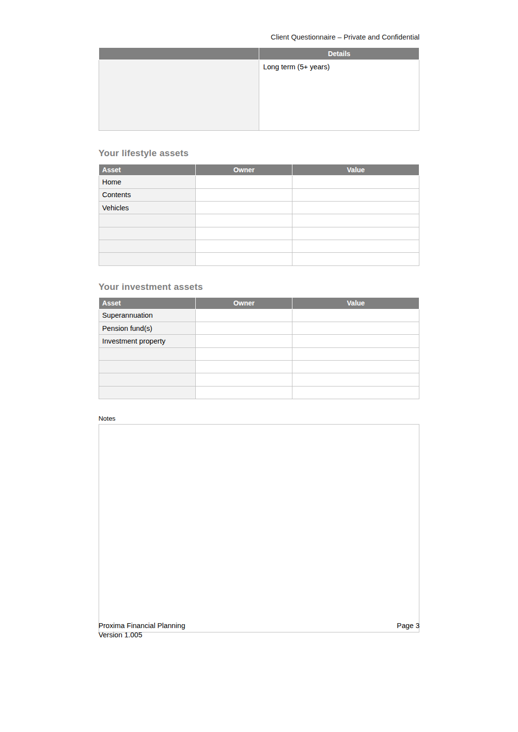Client Questionnaire – Private and Confidential
| | Details |
| --- | --- |
| | Long term (5+ years) |
Your lifestyle assets
| Asset | Owner | Value |
| --- | --- | --- |
| Home | | |
| Contents | | |
| Vehicles | | |
Your investment assets
| Asset | Owner | Value |
| --- | --- | --- |
| Superannuation | | |
| Pension fund(s) | | |
| Investment property | | |
Notes
Proxima Financial Planning
Version 1.005
Page 3